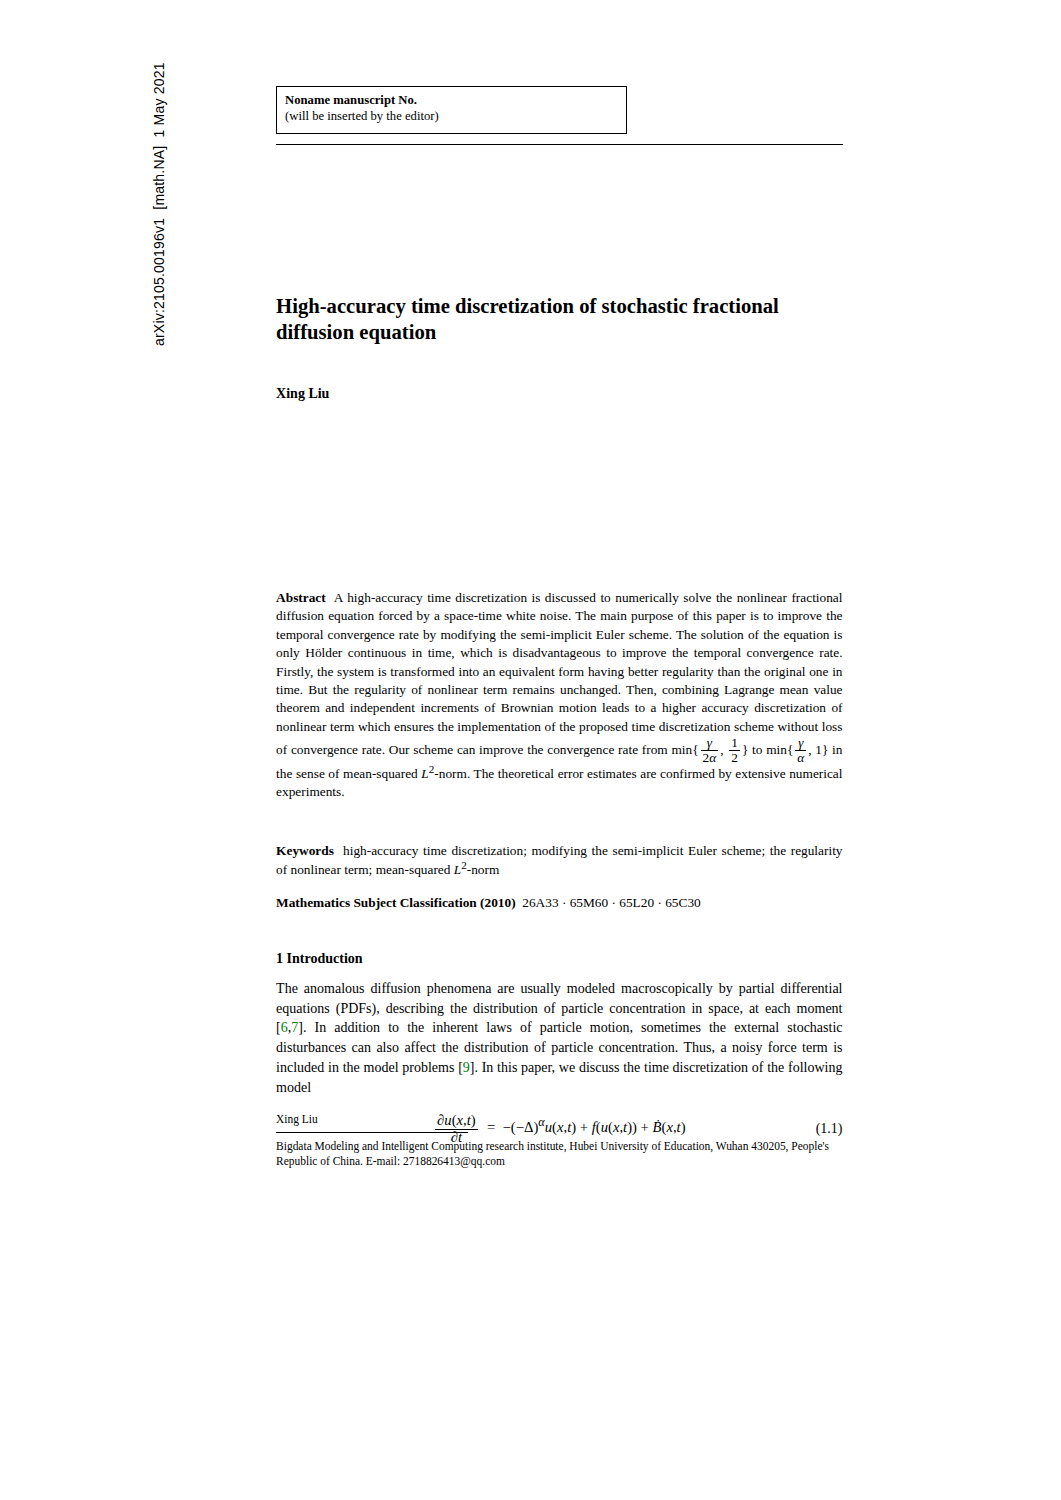arXiv:2105.00196v1 [math.NA] 1 May 2021
Noname manuscript No.
(will be inserted by the editor)
High-accuracy time discretization of stochastic fractional
diffusion equation
Xing Liu
Abstract A high-accuracy time discretization is discussed to numerically solve the nonlinear fractional diffusion equation forced by a space-time white noise. The main purpose of this paper is to improve the temporal convergence rate by modifying the semi-implicit Euler scheme. The solution of the equation is only Hölder continuous in time, which is disadvantageous to improve the temporal convergence rate. Firstly, the system is transformed into an equivalent form having better regularity than the original one in time. But the regularity of nonlinear term remains unchanged. Then, combining Lagrange mean value theorem and independent increments of Brownian motion leads to a higher accuracy discretization of nonlinear term which ensures the implementation of the proposed time discretization scheme without loss of convergence rate. Our scheme can improve the convergence rate from min{γ 2α, 12} to min{γα, 1} in the sense of mean-squared L2-norm. The theoretical error estimates are confirmed by extensive numerical experiments.
Keywords high-accuracy time discretization; modifying the semi-implicit Euler scheme; the regularity of nonlinear term; mean-squared L2-norm
Mathematics Subject Classification (2010) 26A33 · 65M60 · 65L20 · 65C30
1 Introduction
The anomalous diffusion phenomena are usually modeled macroscopically by partial differential equations (PDFs), describing the distribution of particle concentration in space, at each moment [6,7]. In addition to the inherent laws of particle motion, sometimes the external stochastic disturbances can also affect the distribution of particle concentration. Thus, a noisy force term is included in the model problems [9]. In this paper, we discuss the time discretization of the following model
∂u(x,t)∂t = −(−Δ)αu(x,t) + f(u(x,t)) + Ḃ(x,t)
(1.1)
Xing Liu
Bigdata Modeling and Intelligent Computing research institute, Hubei University of Education, Wuhan 430205, People's Republic of China. E-mail: 2718826413@qq.com